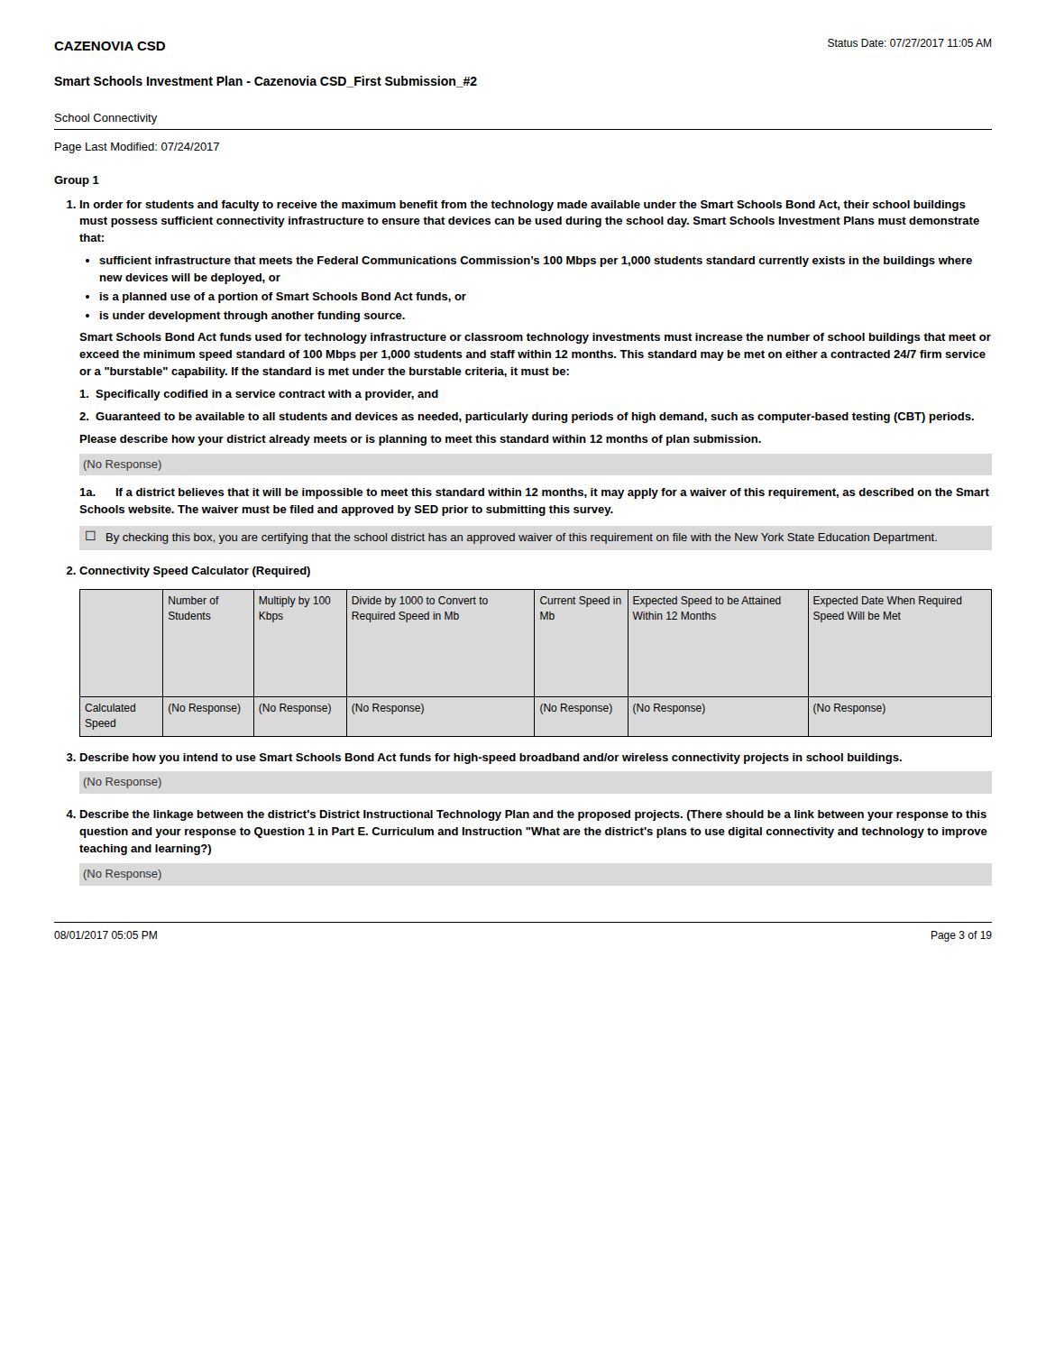CAZENOVIA CSD
Status Date: 07/27/2017 11:05 AM
Smart Schools Investment Plan - Cazenovia CSD_First Submission_#2
School Connectivity
Page Last Modified: 07/24/2017
Group 1
In order for students and faculty to receive the maximum benefit from the technology made available under the Smart Schools Bond Act, their school buildings must possess sufficient connectivity infrastructure to ensure that devices can be used during the school day. Smart Schools Investment Plans must demonstrate that:
sufficient infrastructure that meets the Federal Communications Commission’s 100 Mbps per 1,000 students standard currently exists in the buildings where new devices will be deployed, or
is a planned use of a portion of Smart Schools Bond Act funds, or
is under development through another funding source.
Smart Schools Bond Act funds used for technology infrastructure or classroom technology investments must increase the number of school buildings that meet or exceed the minimum speed standard of 100 Mbps per 1,000 students and staff within 12 months. This standard may be met on either a contracted 24/7 firm service or a "burstable" capability. If the standard is met under the burstable criteria, it must be:
1. Specifically codified in a service contract with a provider, and
2. Guaranteed to be available to all students and devices as needed, particularly during periods of high demand, such as computer-based testing (CBT) periods.
Please describe how your district already meets or is planning to meet this standard within 12 months of plan submission.
(No Response)
1a. If a district believes that it will be impossible to meet this standard within 12 months, it may apply for a waiver of this requirement, as described on the Smart Schools website. The waiver must be filed and approved by SED prior to submitting this survey.
☐ By checking this box, you are certifying that the school district has an approved waiver of this requirement on file with the New York State Education Department.
Connectivity Speed Calculator (Required)
| | Number of Students | Multiply by 100 Kbps | Divide by 1000 to Convert to Required Speed in Mb | Current Speed in Mb | Expected Speed to be Attained Within 12 Months | Expected Date When Required Speed Will be Met |
| --- | --- | --- | --- | --- | --- | --- |
| Calculated Speed | (No Response) | (No Response) | (No Response) | (No Response) | (No Response) | (No Response) |
Describe how you intend to use Smart Schools Bond Act funds for high-speed broadband and/or wireless connectivity projects in school buildings.
(No Response)
Describe the linkage between the district's District Instructional Technology Plan and the proposed projects. (There should be a link between your response to this question and your response to Question 1 in Part E. Curriculum and Instruction "What are the district's plans to use digital connectivity and technology to improve teaching and learning?)
(No Response)
08/01/2017 05:05 PM
Page 3 of 19